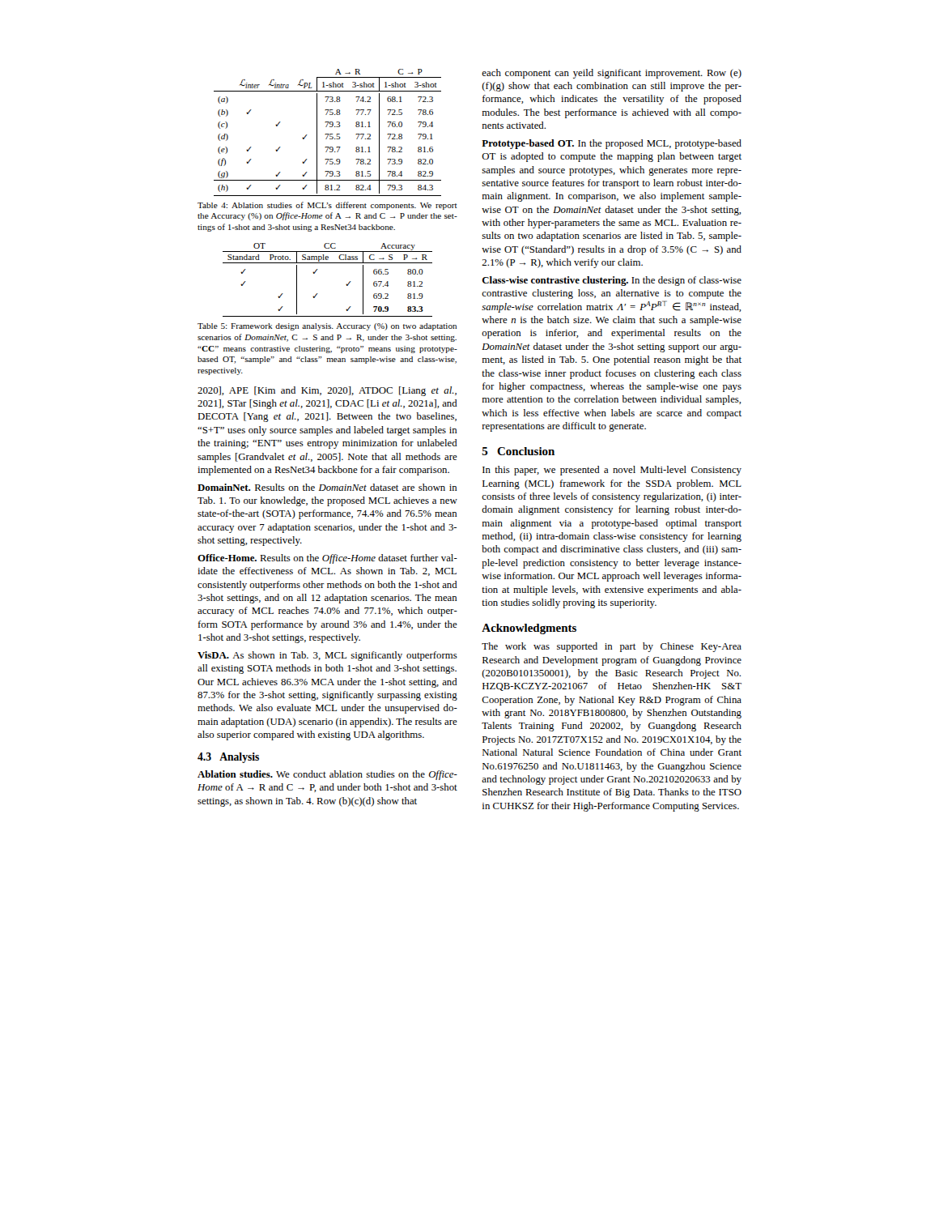| | A → R | C → P |
| | ℒ inter | ℒ intra | ℒ PL | 1-shot | 3-shot | 1-shot | 3-shot |
| ( a ) | | | | 73.8 | 74.2 | 68.1 | 72.3 |
| ( b ) | ✓ | | | 75.8 | 77.7 | 72.5 | 78.6 |
| ( c ) | | ✓ | | 79.3 | 81.1 | 76.0 | 79.4 |
| ( d ) | | | ✓ | 75.5 | 77.2 | 72.8 | 79.1 |
| ( e ) | ✓ | ✓ | | 79.7 | 81.1 | 78.2 | 81.6 |
| ( f ) | ✓ | | ✓ | 75.9 | 78.2 | 73.9 | 82.0 |
| ( g ) | | ✓ | ✓ | 79.3 | 81.5 | 78.4 | 82.9 |
| ( h ) | ✓ | ✓ | ✓ | 81.2 | 82.4 | 79.3 | 84.3 |
Table 4: Ablation studies of MCL’s different components. We report the Accuracy (%) on Office-Home of A → R and C → P under the settings of 1-shot and 3-shot using a ResNet34 backbone.
| OT | CC | Accuracy |
| Standard | Proto. | Sample | Class | C → S | P → R |
| ✓ | | ✓ | | 66.5 | 80.0 |
| ✓ | | | ✓ | 67.4 | 81.2 |
| | ✓ | ✓ | | 69.2 | 81.9 |
| | ✓ | | ✓ | 70.9 | 83.3 |
Table 5: Framework design analysis. Accuracy (%) on two adaptation scenarios of DomainNet, C → S and P → R, under the 3-shot setting. “CC” means contrastive clustering, “proto” means using prototype-based OT, “sample” and “class” mean sample-wise and class-wise, respectively.
2020], APE [Kim and Kim, 2020], ATDOC [Liang et al., 2021], STar [Singh et al., 2021], CDAC [Li et al., 2021a], and DECOTA [Yang et al., 2021]. Between the two baselines, “S+T” uses only source samples and labeled target samples in the training; “ENT” uses entropy minimization for unlabeled samples [Grandvalet et al., 2005]. Note that all methods are implemented on a ResNet34 backbone for a fair comparison.
DomainNet. Results on the DomainNet dataset are shown in Tab. 1. To our knowledge, the proposed MCL achieves a new state-of-the-art (SOTA) performance, 74.4% and 76.5% mean accuracy over 7 adaptation scenarios, under the 1-shot and 3-shot setting, respectively.
Office-Home. Results on the Office-Home dataset further validate the effectiveness of MCL. As shown in Tab. 2, MCL consistently outperforms other methods on both the 1-shot and 3-shot settings, and on all 12 adaptation scenarios. The mean accuracy of MCL reaches 74.0% and 77.1%, which outperform SOTA performance by around 3% and 1.4%, under the 1-shot and 3-shot settings, respectively.
VisDA. As shown in Tab. 3, MCL significantly outperforms all existing SOTA methods in both 1-shot and 3-shot settings. Our MCL achieves 86.3% MCA under the 1-shot setting, and 87.3% for the 3-shot setting, significantly surpassing existing methods. We also evaluate MCL under the unsupervised domain adaptation (UDA) scenario (in appendix). The results are also superior compared with existing UDA algorithms.
4.3 Analysis
Ablation studies. We conduct ablation studies on the Office-Home of A → R and C → P, and under both 1-shot and 3-shot settings, as shown in Tab. 4. Row (b)(c)(d) show that
each component can yeild significant improvement. Row (e)(f)(g) show that each combination can still improve the performance, which indicates the versatility of the proposed modules. The best performance is achieved with all components activated.
Prototype-based OT. In the proposed MCL, prototype-based OT is adopted to compute the mapping plan between target samples and source prototypes, which generates more representative source features for transport to learn robust inter-domain alignment. In comparison, we also implement sample-wise OT on the DomainNet dataset under the 3-shot setting, with other hyper-parameters the same as MCL. Evaluation results on two adaptation scenarios are listed in Tab. 5, sample-wise OT (“Standard”) results in a drop of 3.5% (C → S) and 2.1% (P → R), which verify our claim.
Class-wise contrastive clustering. In the design of class-wise contrastive clustering loss, an alternative is to compute the sample-wise correlation matrix Λ′ = PAPB⊤ ∈ ℝn×n instead, where n is the batch size. We claim that such a sample-wise operation is inferior, and experimental results on the DomainNet dataset under the 3-shot setting support our argument, as listed in Tab. 5. One potential reason might be that the class-wise inner product focuses on clustering each class for higher compactness, whereas the sample-wise one pays more attention to the correlation between individual samples, which is less effective when labels are scarce and compact representations are difficult to generate.
5 Conclusion
In this paper, we presented a novel Multi-level Consistency Learning (MCL) framework for the SSDA problem. MCL consists of three levels of consistency regularization, (i) inter-domain alignment consistency for learning robust inter-domain alignment via a prototype-based optimal transport method, (ii) intra-domain class-wise consistency for learning both compact and discriminative class clusters, and (iii) sample-level prediction consistency to better leverage instance-wise information. Our MCL approach well leverages information at multiple levels, with extensive experiments and ablation studies solidly proving its superiority.
Acknowledgments
The work was supported in part by Chinese Key-Area Research and Development program of Guangdong Province (2020B0101350001), by the Basic Research Project No. HZQB-KCZYZ-2021067 of Hetao Shenzhen-HK S&T Cooperation Zone, by National Key R&D Program of China with grant No. 2018YFB1800800, by Shenzhen Outstanding Talents Training Fund 202002, by Guangdong Research Projects No. 2017ZT07X152 and No. 2019CX01X104, by the National Natural Science Foundation of China under Grant No.61976250 and No.U1811463, by the Guangzhou Science and technology project under Grant No.202102020633 and by Shenzhen Research Institute of Big Data. Thanks to the ITSO in CUHKSZ for their High-Performance Computing Services.